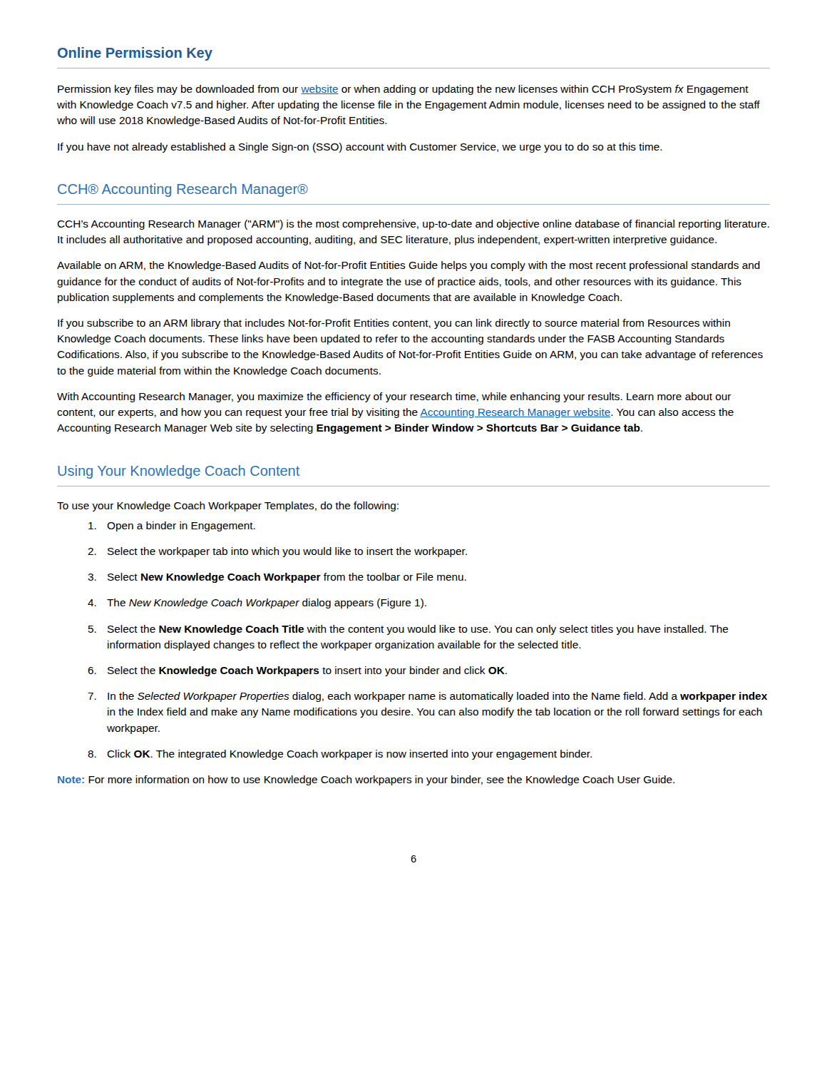Online Permission Key
Permission key files may be downloaded from our website or when adding or updating the new licenses within CCH ProSystem fx Engagement with Knowledge Coach v7.5 and higher. After updating the license file in the Engagement Admin module, licenses need to be assigned to the staff who will use 2018 Knowledge-Based Audits of Not-for-Profit Entities.
If you have not already established a Single Sign-on (SSO) account with Customer Service, we urge you to do so at this time.
CCH® Accounting Research Manager®
CCH’s Accounting Research Manager ("ARM") is the most comprehensive, up-to-date and objective online database of financial reporting literature. It includes all authoritative and proposed accounting, auditing, and SEC literature, plus independent, expert-written interpretive guidance.
Available on ARM, the Knowledge-Based Audits of Not-for-Profit Entities Guide helps you comply with the most recent professional standards and guidance for the conduct of audits of Not-for-Profits and to integrate the use of practice aids, tools, and other resources with its guidance. This publication supplements and complements the Knowledge-Based documents that are available in Knowledge Coach.
If you subscribe to an ARM library that includes Not-for-Profit Entities content, you can link directly to source material from Resources within Knowledge Coach documents. These links have been updated to refer to the accounting standards under the FASB Accounting Standards Codifications. Also, if you subscribe to the Knowledge-Based Audits of Not-for-Profit Entities Guide on ARM, you can take advantage of references to the guide material from within the Knowledge Coach documents.
With Accounting Research Manager, you maximize the efficiency of your research time, while enhancing your results. Learn more about our content, our experts, and how you can request your free trial by visiting the Accounting Research Manager website. You can also access the Accounting Research Manager Web site by selecting Engagement > Binder Window > Shortcuts Bar > Guidance tab.
Using Your Knowledge Coach Content
To use your Knowledge Coach Workpaper Templates, do the following:
Open a binder in Engagement.
Select the workpaper tab into which you would like to insert the workpaper.
Select New Knowledge Coach Workpaper from the toolbar or File menu.
The New Knowledge Coach Workpaper dialog appears (Figure 1).
Select the New Knowledge Coach Title with the content you would like to use. You can only select titles you have installed. The information displayed changes to reflect the workpaper organization available for the selected title.
Select the Knowledge Coach Workpapers to insert into your binder and click OK.
In the Selected Workpaper Properties dialog, each workpaper name is automatically loaded into the Name field. Add a workpaper index in the Index field and make any Name modifications you desire. You can also modify the tab location or the roll forward settings for each workpaper.
Click OK. The integrated Knowledge Coach workpaper is now inserted into your engagement binder.
Note: For more information on how to use Knowledge Coach workpapers in your binder, see the Knowledge Coach User Guide.
6